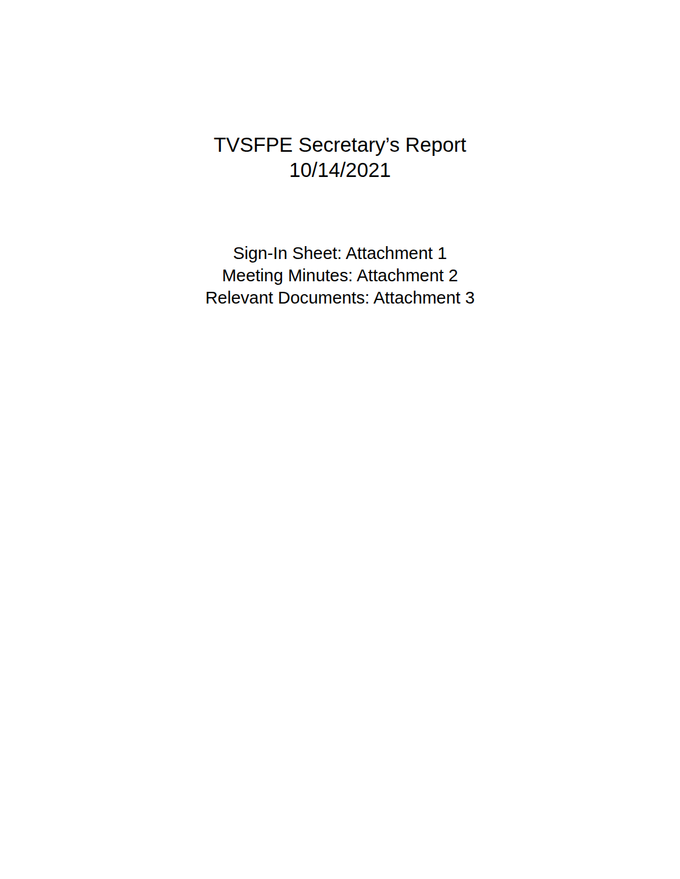TVSFPE Secretary’s Report
10/14/2021
Sign-In Sheet: Attachment 1
Meeting Minutes: Attachment 2
Relevant Documents: Attachment 3